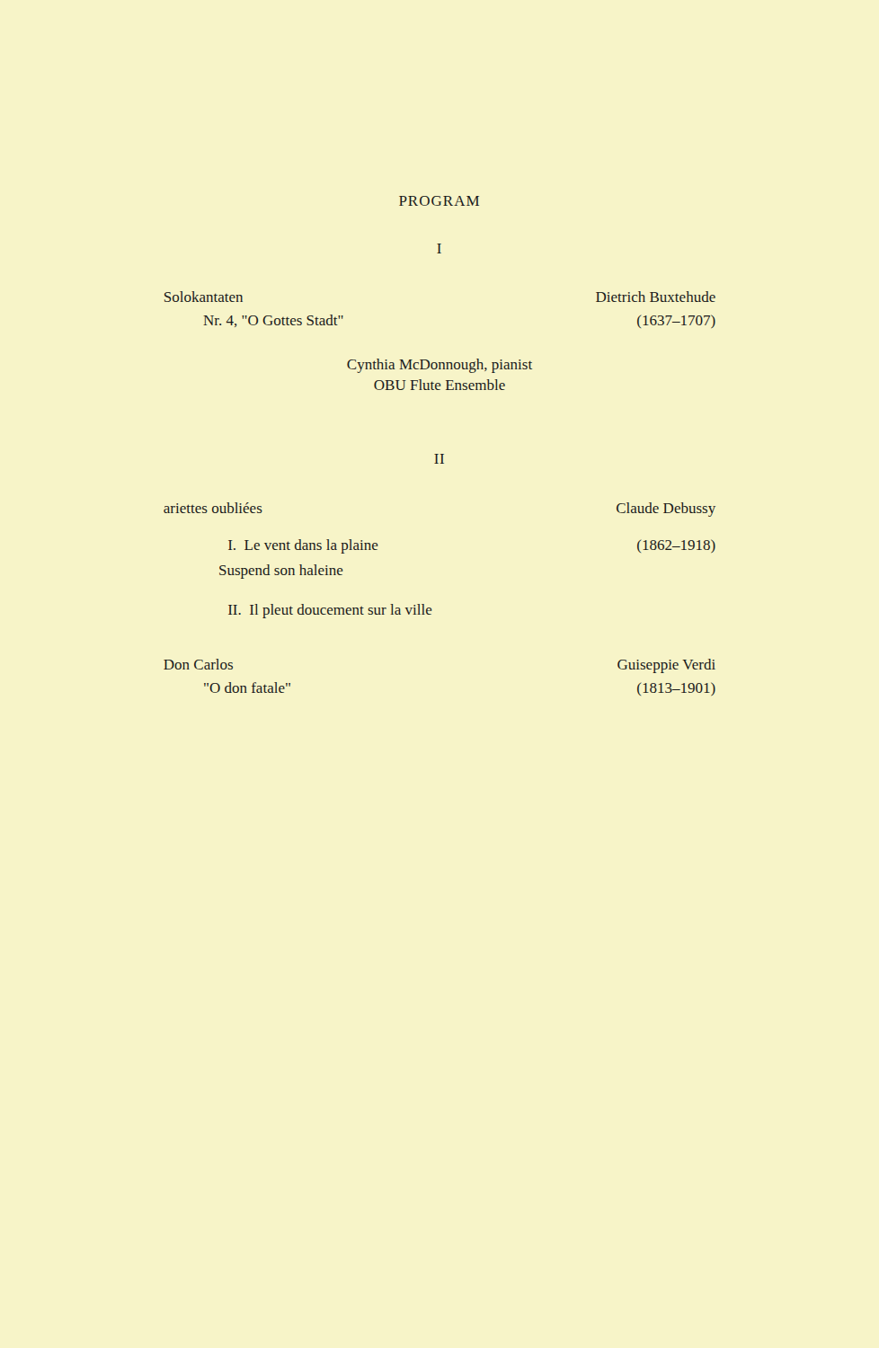PROGRAM
I
Solokantaten
Dietrich Buxtehude
Nr. 4, "O Gottes Stadt"
(1637–1707)
Cynthia McDonnough, pianist
OBU Flute Ensemble
II
ariettes oubliées
Claude Debussy
I. Le vent dans la plaine
(1862–1918)
Suspend son haleine
II. Il pleut doucement sur la ville
Don Carlos
Guiseppie Verdi
"O don fatale"
(1813–1901)